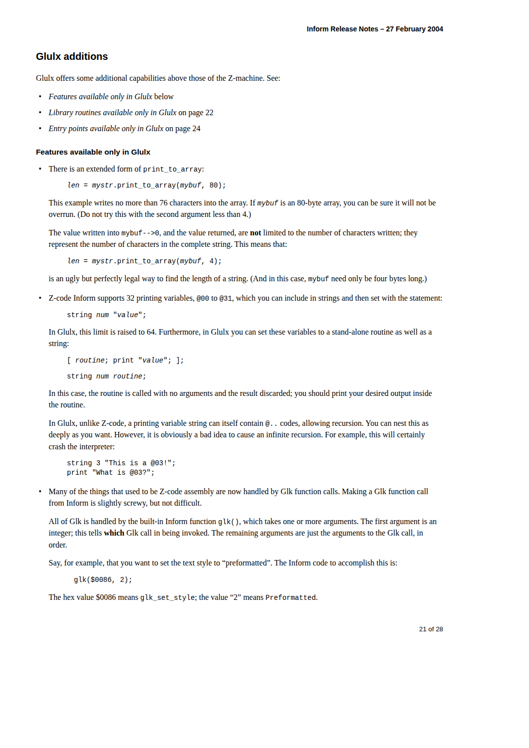Inform Release Notes – 27 February 2004
Glulx additions
Glulx offers some additional capabilities above those of the Z-machine. See:
Features available only in Glulx below
Library routines available only in Glulx on page 22
Entry points available only in Glulx on page 24
Features available only in Glulx
There is an extended form of print_to_array:
len = mystr.print_to_array(mybuf, 80);
This example writes no more than 76 characters into the array. If mybuf is an 80-byte array, you can be sure it will not be overrun. (Do not try this with the second argument less than 4.)
The value written into mybuf-->0, and the value returned, are not limited to the number of characters written; they represent the number of characters in the complete string. This means that:
len = mystr.print_to_array(mybuf, 4);
is an ugly but perfectly legal way to find the length of a string. (And in this case, mybuf need only be four bytes long.)
Z-code Inform supports 32 printing variables, @00 to @31, which you can include in strings and then set with the statement:
string num "value";
In Glulx, this limit is raised to 64. Furthermore, in Glulx you can set these variables to a stand-alone routine as well as a string:
[ routine; print "value"; ];
string num routine;
In this case, the routine is called with no arguments and the result discarded; you should print your desired output inside the routine.
In Glulx, unlike Z-code, a printing variable string can itself contain @.. codes, allowing recursion. You can nest this as deeply as you want. However, it is obviously a bad idea to cause an infinite recursion. For example, this will certainly crash the interpreter:
string 3 "This is a @03!"; print "What is @03?";
Many of the things that used to be Z-code assembly are now handled by Glk function calls. Making a Glk function call from Inform is slightly screwy, but not difficult.
All of Glk is handled by the built-in Inform function glk(), which takes one or more arguments. The first argument is an integer; this tells which Glk call in being invoked. The remaining arguments are just the arguments to the Glk call, in order.
Say, for example, that you want to set the text style to “preformatted”. The Inform code to accomplish this is:
glk($0086, 2);
The hex value $0086 means glk_set_style; the value “2” means Preformatted.
21 of 28